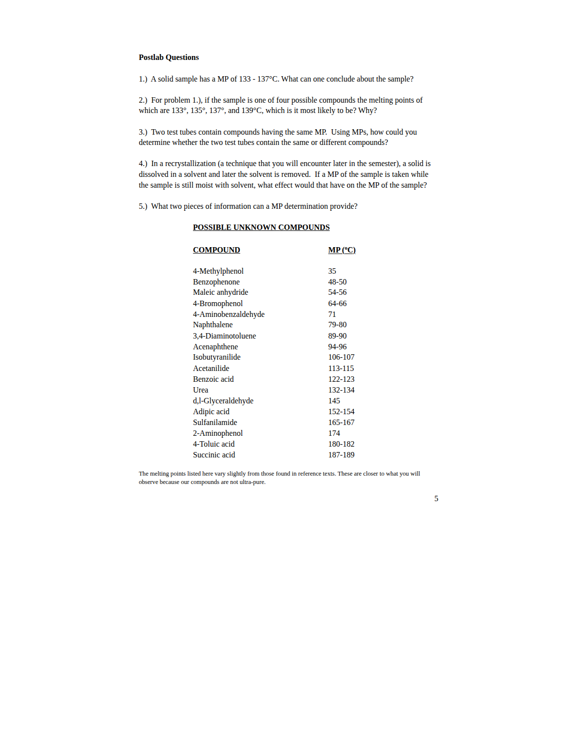Postlab Questions
1.) A solid sample has a MP of 133 - 137°C. What can one conclude about the sample?
2.) For problem 1.), if the sample is one of four possible compounds the melting points of which are 133°, 135°, 137°, and 139°C, which is it most likely to be? Why?
3.) Two test tubes contain compounds having the same MP. Using MPs, how could you determine whether the two test tubes contain the same or different compounds?
4.) In a recrystallization (a technique that you will encounter later in the semester), a solid is dissolved in a solvent and later the solvent is removed. If a MP of the sample is taken while the sample is still moist with solvent, what effect would that have on the MP of the sample?
5.) What two pieces of information can a MP determination provide?
POSSIBLE UNKNOWN COMPOUNDS
| COMPOUND | MP ( o C) |
| --- | --- |
| 4-Methylphenol | 35 |
| Benzophenone | 48-50 |
| Maleic anhydride | 54-56 |
| 4-Bromophenol | 64-66 |
| 4-Aminobenzaldehyde | 71 |
| Naphthalene | 79-80 |
| 3,4-Diaminotoluene | 89-90 |
| Acenaphthene | 94-96 |
| Isobutyranilide | 106-107 |
| Acetanilide | 113-115 |
| Benzoic acid | 122-123 |
| Urea | 132-134 |
| d,l-Glyceraldehyde | 145 |
| Adipic acid | 152-154 |
| Sulfanilamide | 165-167 |
| 2-Aminophenol | 174 |
| 4-Toluic acid | 180-182 |
| Succinic acid | 187-189 |
The melting points listed here vary slightly from those found in reference texts. These are closer to what you will observe because our compounds are not ultra-pure.
5